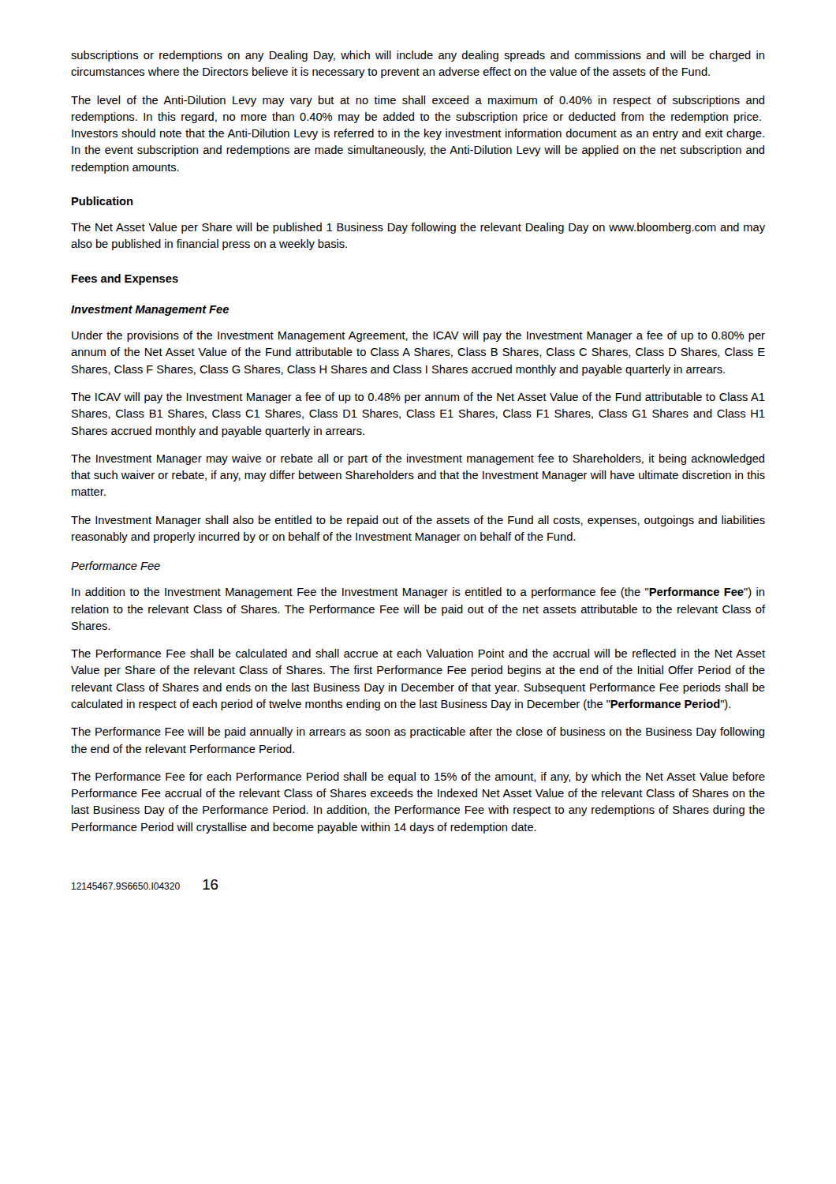subscriptions or redemptions on any Dealing Day, which will include any dealing spreads and commissions and will be charged in circumstances where the Directors believe it is necessary to prevent an adverse effect on the value of the assets of the Fund.
The level of the Anti-Dilution Levy may vary but at no time shall exceed a maximum of 0.40% in respect of subscriptions and redemptions. In this regard, no more than 0.40% may be added to the subscription price or deducted from the redemption price. Investors should note that the Anti-Dilution Levy is referred to in the key investment information document as an entry and exit charge. In the event subscription and redemptions are made simultaneously, the Anti-Dilution Levy will be applied on the net subscription and redemption amounts.
Publication
The Net Asset Value per Share will be published 1 Business Day following the relevant Dealing Day on www.bloomberg.com and may also be published in financial press on a weekly basis.
Fees and Expenses
Investment Management Fee
Under the provisions of the Investment Management Agreement, the ICAV will pay the Investment Manager a fee of up to 0.80% per annum of the Net Asset Value of the Fund attributable to Class A Shares, Class B Shares, Class C Shares, Class D Shares, Class E Shares, Class F Shares, Class G Shares, Class H Shares and Class I Shares accrued monthly and payable quarterly in arrears.
The ICAV will pay the Investment Manager a fee of up to 0.48% per annum of the Net Asset Value of the Fund attributable to Class A1 Shares, Class B1 Shares, Class C1 Shares, Class D1 Shares, Class E1 Shares, Class F1 Shares, Class G1 Shares and Class H1 Shares accrued monthly and payable quarterly in arrears.
The Investment Manager may waive or rebate all or part of the investment management fee to Shareholders, it being acknowledged that such waiver or rebate, if any, may differ between Shareholders and that the Investment Manager will have ultimate discretion in this matter.
The Investment Manager shall also be entitled to be repaid out of the assets of the Fund all costs, expenses, outgoings and liabilities reasonably and properly incurred by or on behalf of the Investment Manager on behalf of the Fund.
Performance Fee
In addition to the Investment Management Fee the Investment Manager is entitled to a performance fee (the "Performance Fee") in relation to the relevant Class of Shares. The Performance Fee will be paid out of the net assets attributable to the relevant Class of Shares.
The Performance Fee shall be calculated and shall accrue at each Valuation Point and the accrual will be reflected in the Net Asset Value per Share of the relevant Class of Shares. The first Performance Fee period begins at the end of the Initial Offer Period of the relevant Class of Shares and ends on the last Business Day in December of that year. Subsequent Performance Fee periods shall be calculated in respect of each period of twelve months ending on the last Business Day in December (the "Performance Period").
The Performance Fee will be paid annually in arrears as soon as practicable after the close of business on the Business Day following the end of the relevant Performance Period.
The Performance Fee for each Performance Period shall be equal to 15% of the amount, if any, by which the Net Asset Value before Performance Fee accrual of the relevant Class of Shares exceeds the Indexed Net Asset Value of the relevant Class of Shares on the last Business Day of the Performance Period. In addition, the Performance Fee with respect to any redemptions of Shares during the Performance Period will crystallise and become payable within 14 days of redemption date.
12145467.9S6650.I04320 16